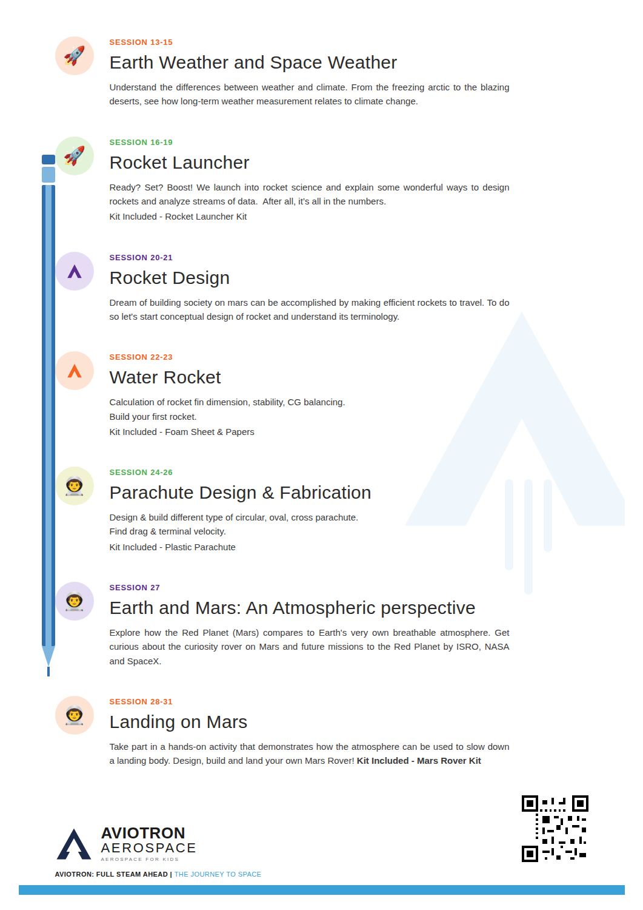🚀
SESSION 13-15
Earth Weather and Space Weather
Understand the differences between weather and climate. From the freezing arctic to the blazing deserts, see how long-term weather measurement relates to climate change.
🚀
SESSION 16-19
Rocket Launcher
Ready? Set? Boost! We launch into rocket science and explain some wonderful ways to design rockets and analyze streams of data. After all, it’s all in the numbers.
Kit Included - Rocket Launcher Kit
SESSION 20-21
Rocket Design
Dream of building society on mars can be accomplished by making efficient rockets to travel. To do so let's start conceptual design of rocket and understand its terminology.
SESSION 22-23
Water Rocket
Calculation of rocket fin dimension, stability, CG balancing.
Build your first rocket.
Kit Included - Foam Sheet & Papers
👨‍🚀
SESSION 24-26
Parachute Design & Fabrication
Design & build different type of circular, oval, cross parachute.
Find drag & terminal velocity.
Kit Included - Plastic Parachute
👨‍🚀
SESSION 27
Earth and Mars: An Atmospheric perspective
Explore how the Red Planet (Mars) compares to Earth's very own breathable atmosphere. Get curious about the curiosity rover on Mars and future missions to the Red Planet by ISRO, NASA and SpaceX.
👨‍🚀
SESSION 28-31
Landing on Mars
Take part in a hands-on activity that demonstrates how the atmosphere can be used to slow down a landing body. Design, build and land your own Mars Rover! Kit Included - Mars Rover Kit
AVIOTRON
AEROSPACE
AEROSPACE FOR KIDS
AVIOTRON: FULL STEAM AHEAD | THE JOURNEY TO SPACE